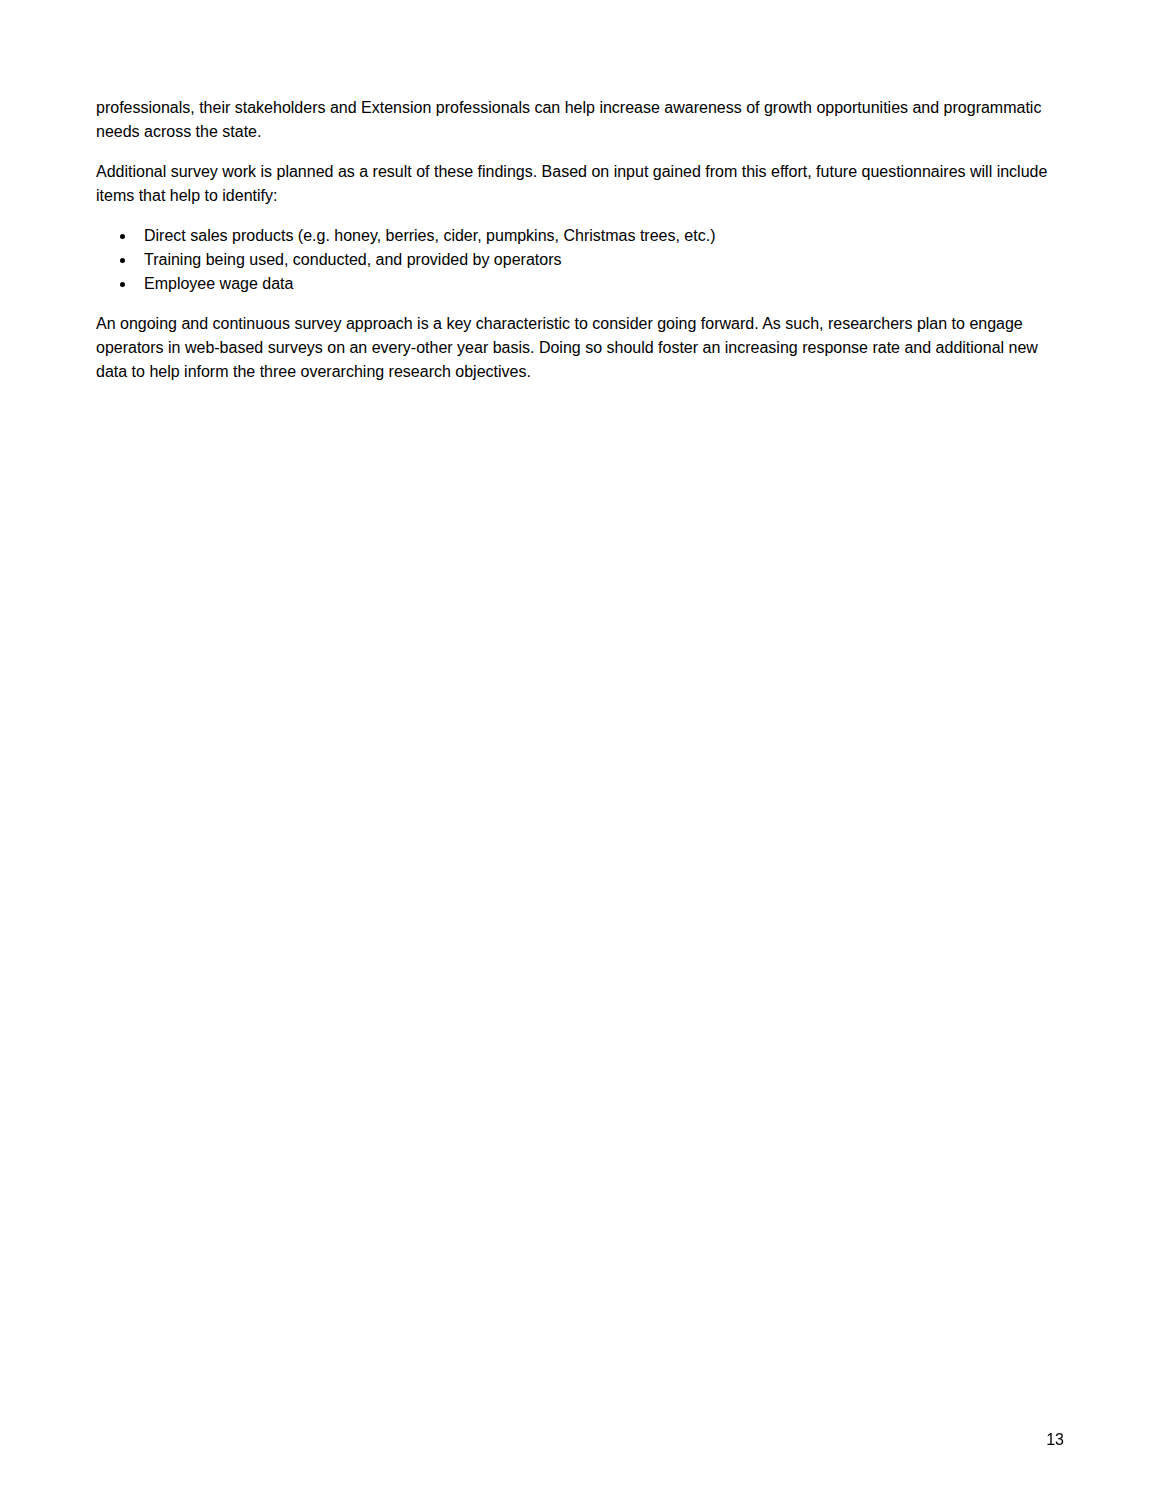professionals, their stakeholders and Extension professionals can help increase awareness of growth opportunities and programmatic needs across the state.
Additional survey work is planned as a result of these findings. Based on input gained from this effort, future questionnaires will include items that help to identify:
Direct sales products (e.g. honey, berries, cider, pumpkins, Christmas trees, etc.)
Training being used, conducted, and provided by operators
Employee wage data
An ongoing and continuous survey approach is a key characteristic to consider going forward. As such, researchers plan to engage operators in web-based surveys on an every-other year basis. Doing so should foster an increasing response rate and additional new data to help inform the three overarching research objectives.
13